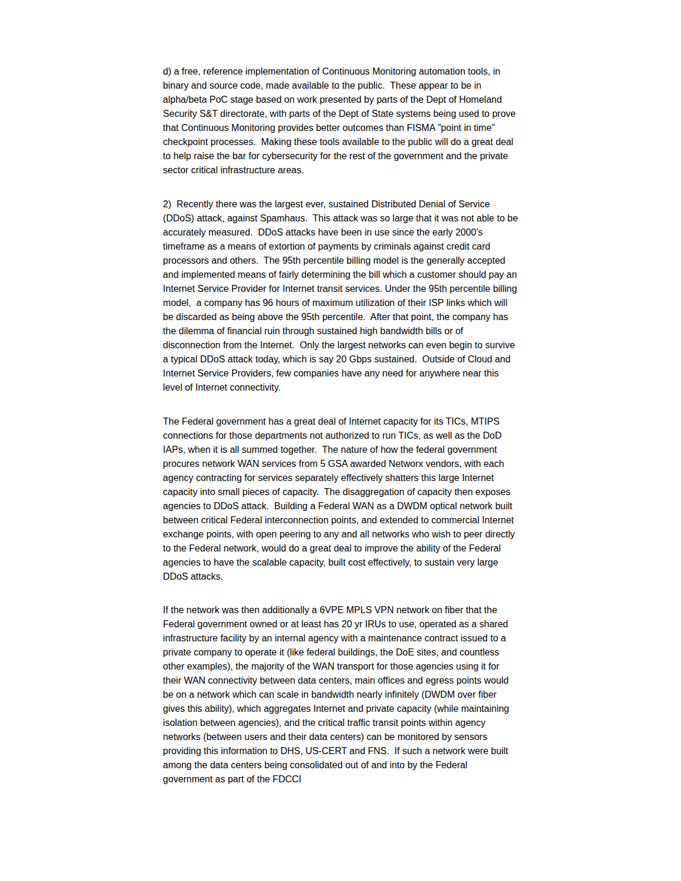d) a free, reference implementation of Continuous Monitoring automation tools, in binary and source code, made available to the public. These appear to be in alpha/beta PoC stage based on work presented by parts of the Dept of Homeland Security S&T directorate, with parts of the Dept of State systems being used to prove that Continuous Monitoring provides better outcomes than FISMA "point in time" checkpoint processes. Making these tools available to the public will do a great deal to help raise the bar for cybersecurity for the rest of the government and the private sector critical infrastructure areas.
2) Recently there was the largest ever, sustained Distributed Denial of Service (DDoS) attack, against Spamhaus. This attack was so large that it was not able to be accurately measured. DDoS attacks have been in use since the early 2000's timeframe as a means of extortion of payments by criminals against credit card processors and others. The 95th percentile billing model is the generally accepted and implemented means of fairly determining the bill which a customer should pay an Internet Service Provider for Internet transit services. Under the 95th percentile billing model, a company has 96 hours of maximum utilization of their ISP links which will be discarded as being above the 95th percentile. After that point, the company has the dilemma of financial ruin through sustained high bandwidth bills or of disconnection from the Internet. Only the largest networks can even begin to survive a typical DDoS attack today, which is say 20 Gbps sustained. Outside of Cloud and Internet Service Providers, few companies have any need for anywhere near this level of Internet connectivity.
The Federal government has a great deal of Internet capacity for its TICs, MTIPS connections for those departments not authorized to run TICs, as well as the DoD IAPs, when it is all summed together. The nature of how the federal government procures network WAN services from 5 GSA awarded Networx vendors, with each agency contracting for services separately effectively shatters this large Internet capacity into small pieces of capacity. The disaggregation of capacity then exposes agencies to DDoS attack. Building a Federal WAN as a DWDM optical network built between critical Federal interconnection points, and extended to commercial Internet exchange points, with open peering to any and all networks who wish to peer directly to the Federal network, would do a great deal to improve the ability of the Federal agencies to have the scalable capacity, built cost effectively, to sustain very large DDoS attacks.
If the network was then additionally a 6VPE MPLS VPN network on fiber that the Federal government owned or at least has 20 yr IRUs to use, operated as a shared infrastructure facility by an internal agency with a maintenance contract issued to a private company to operate it (like federal buildings, the DoE sites, and countless other examples), the majority of the WAN transport for those agencies using it for their WAN connectivity between data centers, main offices and egress points would be on a network which can scale in bandwidth nearly infinitely (DWDM over fiber gives this ability), which aggregates Internet and private capacity (while maintaining isolation between agencies), and the critical traffic transit points within agency networks (between users and their data centers) can be monitored by sensors providing this information to DHS, US-CERT and FNS. If such a network were built among the data centers being consolidated out of and into by the Federal government as part of the FDCCI